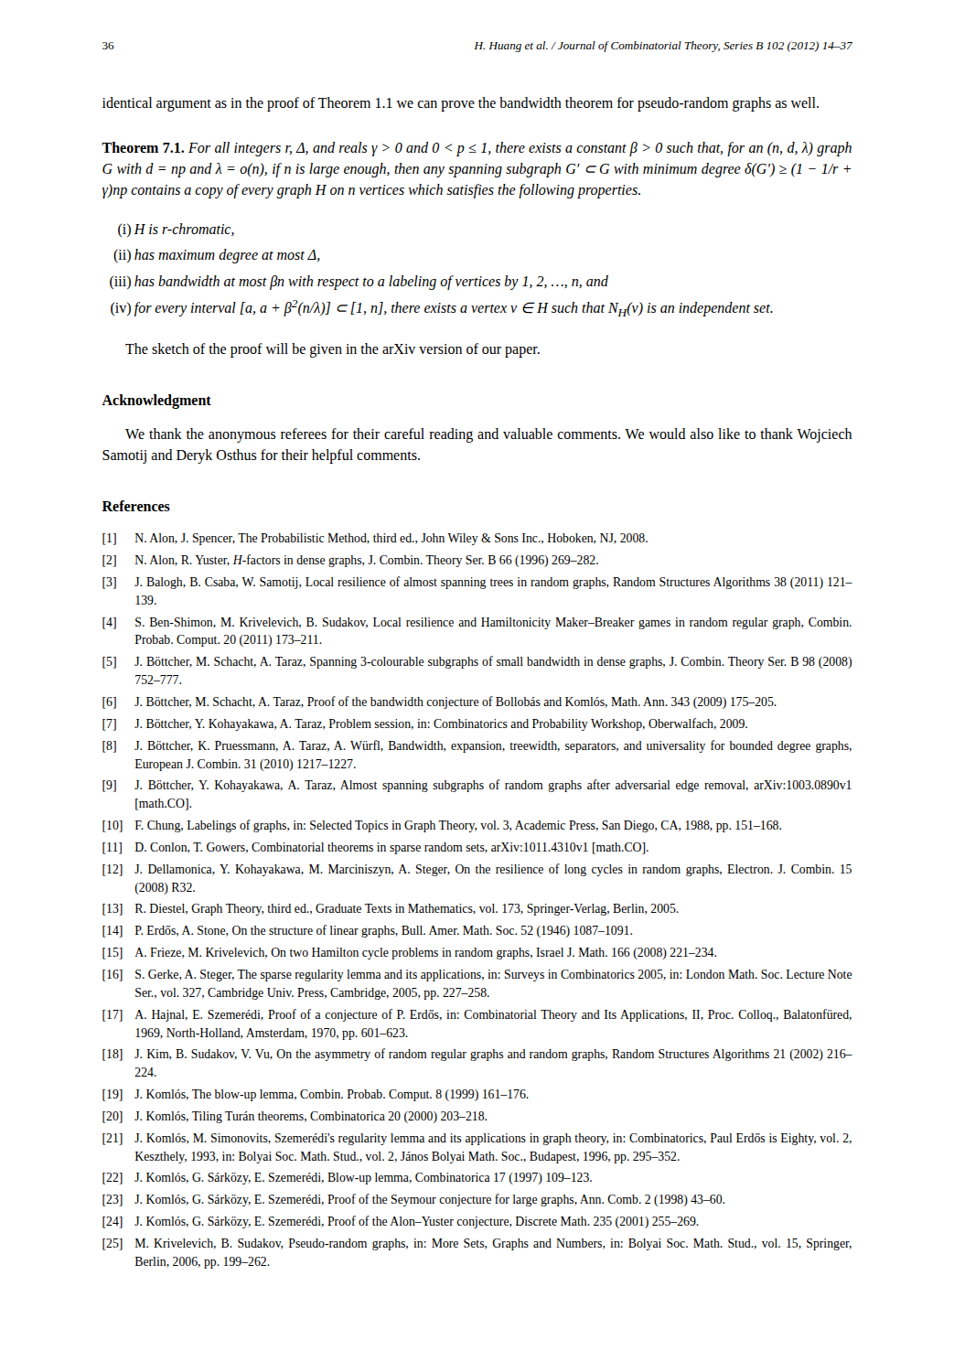36 H. Huang et al. / Journal of Combinatorial Theory, Series B 102 (2012) 14–37
identical argument as in the proof of Theorem 1.1 we can prove the bandwidth theorem for pseudo-random graphs as well.
Theorem 7.1. For all integers r, Δ, and reals γ > 0 and 0 < p ≤ 1, there exists a constant β > 0 such that, for an (n, d, λ) graph G with d = np and λ = o(n), if n is large enough, then any spanning subgraph G′ ⊂ G with minimum degree δ(G′) ≥ (1 − 1/r + γ)np contains a copy of every graph H on n vertices which satisfies the following properties.
H is r-chromatic,
has maximum degree at most Δ,
has bandwidth at most βn with respect to a labeling of vertices by 1, 2, …, n, and
for every interval [a, a + β2(n/λ)] ⊂ [1, n], there exists a vertex v ∈ H such that NH(v) is an independent set.
The sketch of the proof will be given in the arXiv version of our paper.
Acknowledgment
We thank the anonymous referees for their careful reading and valuable comments. We would also like to thank Wojciech Samotij and Deryk Osthus for their helpful comments.
References
N. Alon, J. Spencer, The Probabilistic Method, third ed., John Wiley & Sons Inc., Hoboken, NJ, 2008.
N. Alon, R. Yuster, H-factors in dense graphs, J. Combin. Theory Ser. B 66 (1996) 269–282.
J. Balogh, B. Csaba, W. Samotij, Local resilience of almost spanning trees in random graphs, Random Structures Algorithms 38 (2011) 121–139.
S. Ben-Shimon, M. Krivelevich, B. Sudakov, Local resilience and Hamiltonicity Maker–Breaker games in random regular graph, Combin. Probab. Comput. 20 (2011) 173–211.
J. Böttcher, M. Schacht, A. Taraz, Spanning 3-colourable subgraphs of small bandwidth in dense graphs, J. Combin. Theory Ser. B 98 (2008) 752–777.
J. Böttcher, M. Schacht, A. Taraz, Proof of the bandwidth conjecture of Bollobás and Komlós, Math. Ann. 343 (2009) 175–205.
J. Böttcher, Y. Kohayakawa, A. Taraz, Problem session, in: Combinatorics and Probability Workshop, Oberwalfach, 2009.
J. Böttcher, K. Pruessmann, A. Taraz, A. Würfl, Bandwidth, expansion, treewidth, separators, and universality for bounded degree graphs, European J. Combin. 31 (2010) 1217–1227.
J. Böttcher, Y. Kohayakawa, A. Taraz, Almost spanning subgraphs of random graphs after adversarial edge removal, arXiv:1003.0890v1 [math.CO].
F. Chung, Labelings of graphs, in: Selected Topics in Graph Theory, vol. 3, Academic Press, San Diego, CA, 1988, pp. 151–168.
D. Conlon, T. Gowers, Combinatorial theorems in sparse random sets, arXiv:1011.4310v1 [math.CO].
J. Dellamonica, Y. Kohayakawa, M. Marciniszyn, A. Steger, On the resilience of long cycles in random graphs, Electron. J. Combin. 15 (2008) R32.
R. Diestel, Graph Theory, third ed., Graduate Texts in Mathematics, vol. 173, Springer-Verlag, Berlin, 2005.
P. Erdős, A. Stone, On the structure of linear graphs, Bull. Amer. Math. Soc. 52 (1946) 1087–1091.
A. Frieze, M. Krivelevich, On two Hamilton cycle problems in random graphs, Israel J. Math. 166 (2008) 221–234.
S. Gerke, A. Steger, The sparse regularity lemma and its applications, in: Surveys in Combinatorics 2005, in: London Math. Soc. Lecture Note Ser., vol. 327, Cambridge Univ. Press, Cambridge, 2005, pp. 227–258.
A. Hajnal, E. Szemerédi, Proof of a conjecture of P. Erdős, in: Combinatorial Theory and Its Applications, II, Proc. Colloq., Balatonfüred, 1969, North-Holland, Amsterdam, 1970, pp. 601–623.
J. Kim, B. Sudakov, V. Vu, On the asymmetry of random regular graphs and random graphs, Random Structures Algorithms 21 (2002) 216–224.
J. Komlós, The blow-up lemma, Combin. Probab. Comput. 8 (1999) 161–176.
J. Komlós, Tiling Turán theorems, Combinatorica 20 (2000) 203–218.
J. Komlós, M. Simonovits, Szemerédi's regularity lemma and its applications in graph theory, in: Combinatorics, Paul Erdős is Eighty, vol. 2, Keszthely, 1993, in: Bolyai Soc. Math. Stud., vol. 2, János Bolyai Math. Soc., Budapest, 1996, pp. 295–352.
J. Komlós, G. Sárközy, E. Szemerédi, Blow-up lemma, Combinatorica 17 (1997) 109–123.
J. Komlós, G. Sárközy, E. Szemerédi, Proof of the Seymour conjecture for large graphs, Ann. Comb. 2 (1998) 43–60.
J. Komlós, G. Sárközy, E. Szemerédi, Proof of the Alon–Yuster conjecture, Discrete Math. 235 (2001) 255–269.
M. Krivelevich, B. Sudakov, Pseudo-random graphs, in: More Sets, Graphs and Numbers, in: Bolyai Soc. Math. Stud., vol. 15, Springer, Berlin, 2006, pp. 199–262.